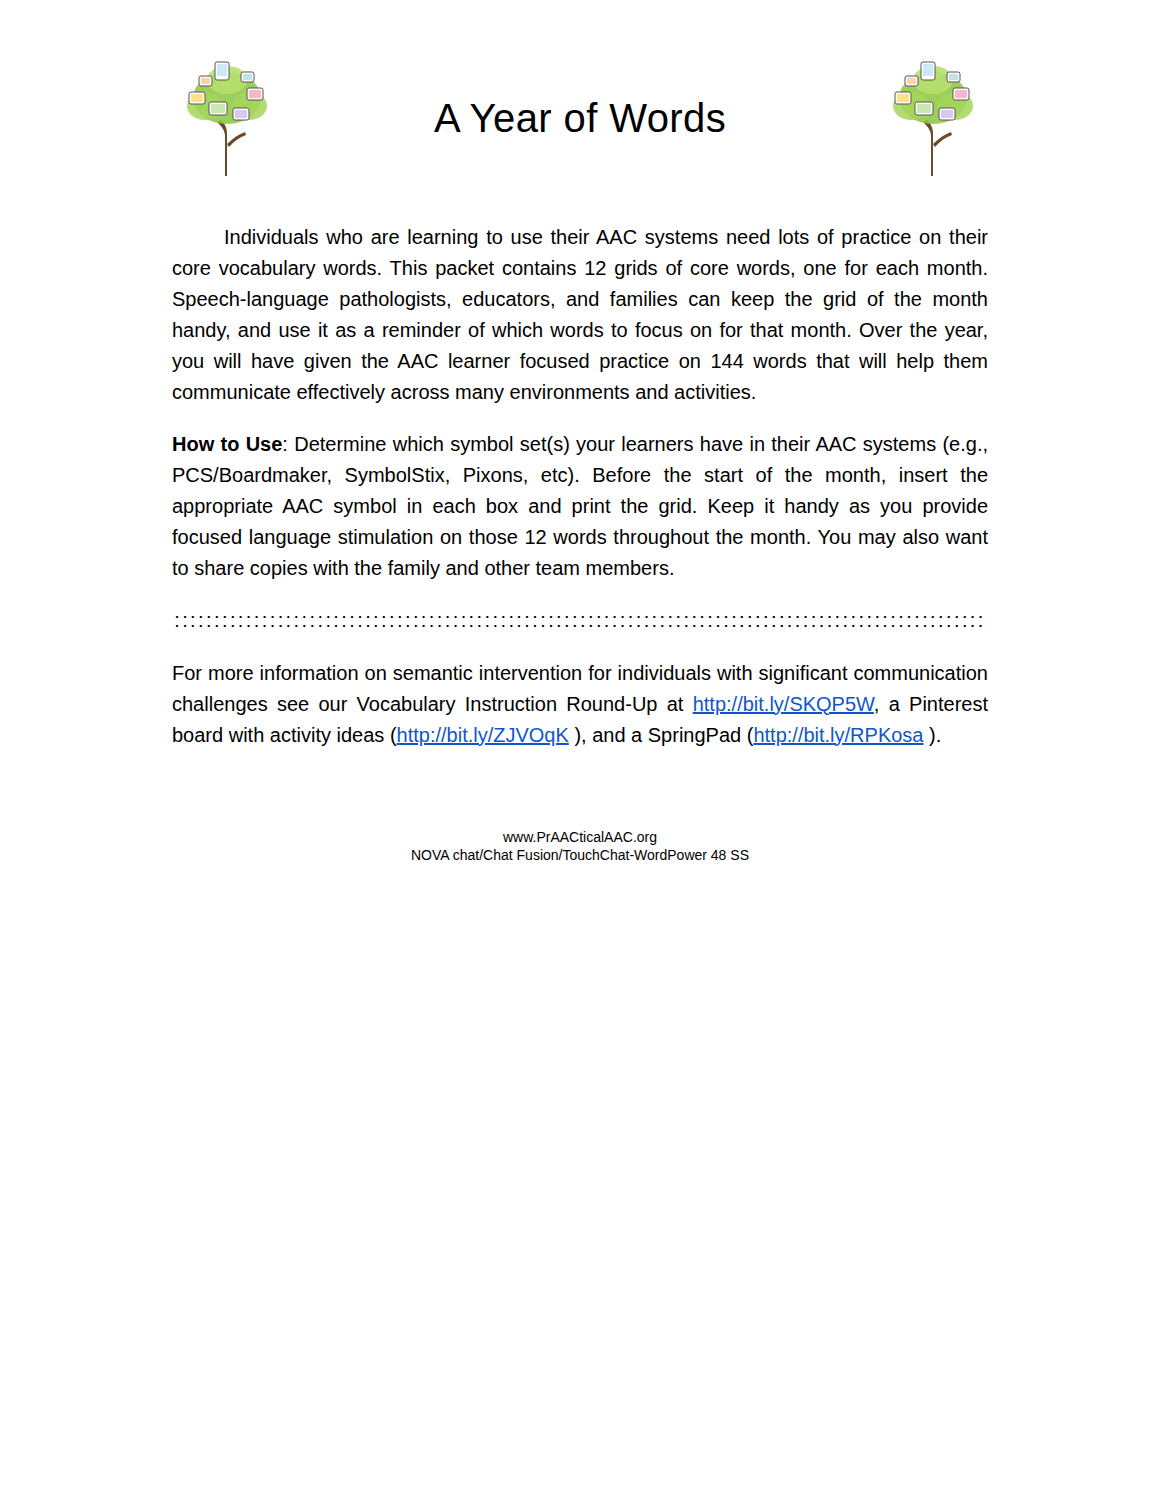A Year of Words
Individuals who are learning to use their AAC systems need lots of practice on their core vocabulary words. This packet contains 12 grids of core words, one for each month. Speech-language pathologists, educators, and families can keep the grid of the month handy, and use it as a reminder of which words to focus on for that month. Over the year, you will have given the AAC learner focused practice on 144 words that will help them communicate effectively across many environments and activities.
How to Use: Determine which symbol set(s) your learners have in their AAC systems (e.g., PCS/Boardmaker, SymbolStix, Pixons, etc). Before the start of the month, insert the appropriate AAC symbol in each box and print the grid. Keep it handy as you provide focused language stimulation on those 12 words throughout the month. You may also want to share copies with the family and other team members.
::::::::::::::::::::::::::::::::::::::::::::::::::::::::::::::::::::::::::::::::::::::::::::::::::::::
For more information on semantic intervention for individuals with significant communication challenges see our Vocabulary Instruction Round-Up at http://bit.ly/SKQP5W, a Pinterest board with activity ideas (http://bit.ly/ZJVOqK ), and a SpringPad (http://bit.ly/RPKosa ).
www.PrAACticalAAC.org
NOVA chat/Chat Fusion/TouchChat-WordPower 48 SS